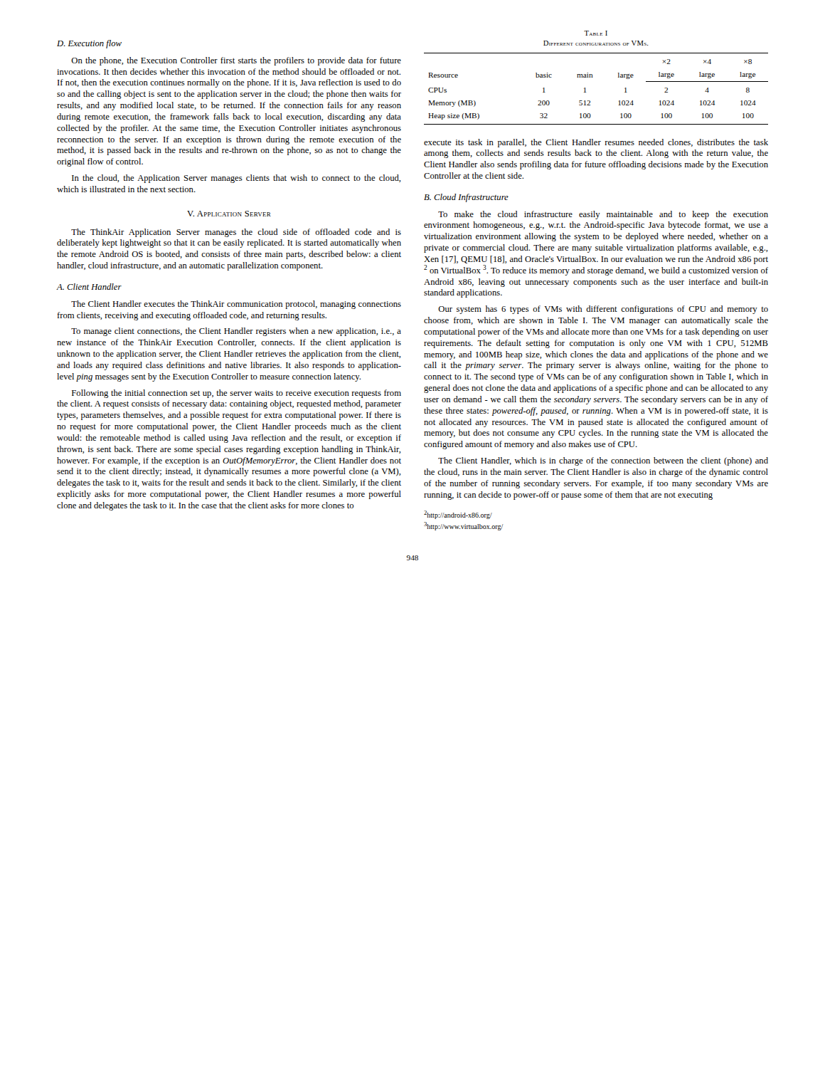D. Execution flow
On the phone, the Execution Controller first starts the profilers to provide data for future invocations. It then decides whether this invocation of the method should be offloaded or not. If not, then the execution continues normally on the phone. If it is, Java reflection is used to do so and the calling object is sent to the application server in the cloud; the phone then waits for results, and any modified local state, to be returned. If the connection fails for any reason during remote execution, the framework falls back to local execution, discarding any data collected by the profiler. At the same time, the Execution Controller initiates asynchronous reconnection to the server. If an exception is thrown during the remote execution of the method, it is passed back in the results and re-thrown on the phone, so as not to change the original flow of control.
In the cloud, the Application Server manages clients that wish to connect to the cloud, which is illustrated in the next section.
V. Application Server
The ThinkAir Application Server manages the cloud side of offloaded code and is deliberately kept lightweight so that it can be easily replicated. It is started automatically when the remote Android OS is booted, and consists of three main parts, described below: a client handler, cloud infrastructure, and an automatic parallelization component.
A. Client Handler
The Client Handler executes the ThinkAir communication protocol, managing connections from clients, receiving and executing offloaded code, and returning results.
To manage client connections, the Client Handler registers when a new application, i.e., a new instance of the ThinkAir Execution Controller, connects. If the client application is unknown to the application server, the Client Handler retrieves the application from the client, and loads any required class definitions and native libraries. It also responds to application-level ping messages sent by the Execution Controller to measure connection latency.
Following the initial connection set up, the server waits to receive execution requests from the client. A request consists of necessary data: containing object, requested method, parameter types, parameters themselves, and a possible request for extra computational power. If there is no request for more computational power, the Client Handler proceeds much as the client would: the remoteable method is called using Java reflection and the result, or exception if thrown, is sent back. There are some special cases regarding exception handling in ThinkAir, however. For example, if the exception is an OutOfMemoryError, the Client Handler does not send it to the client directly; instead, it dynamically resumes a more powerful clone (a VM), delegates the task to it, waits for the result and sends it back to the client. Similarly, if the client explicitly asks for more computational power, the Client Handler resumes a more powerful clone and delegates the task to it. In the case that the client asks for more clones to
Table I Different configurations of VMs.
| Resource | basic | main | large | ×2 | ×4 | ×8 |
| --- | --- | --- | --- | --- | --- | --- |
| large | large | large |
| CPUs | 1 | 1 | 1 | 2 | 4 | 8 |
| Memory (MB) | 200 | 512 | 1024 | 1024 | 1024 | 1024 |
| Heap size (MB) | 32 | 100 | 100 | 100 | 100 | 100 |
execute its task in parallel, the Client Handler resumes needed clones, distributes the task among them, collects and sends results back to the client. Along with the return value, the Client Handler also sends profiling data for future offloading decisions made by the Execution Controller at the client side.
B. Cloud Infrastructure
To make the cloud infrastructure easily maintainable and to keep the execution environment homogeneous, e.g., w.r.t. the Android-specific Java bytecode format, we use a virtualization environment allowing the system to be deployed where needed, whether on a private or commercial cloud. There are many suitable virtualization platforms available, e.g., Xen [17], QEMU [18], and Oracle's VirtualBox. In our evaluation we run the Android x86 port 2 on VirtualBox 3. To reduce its memory and storage demand, we build a customized version of Android x86, leaving out unnecessary components such as the user interface and built-in standard applications.
Our system has 6 types of VMs with different configurations of CPU and memory to choose from, which are shown in Table I. The VM manager can automatically scale the computational power of the VMs and allocate more than one VMs for a task depending on user requirements. The default setting for computation is only one VM with 1 CPU, 512MB memory, and 100MB heap size, which clones the data and applications of the phone and we call it the primary server. The primary server is always online, waiting for the phone to connect to it. The second type of VMs can be of any configuration shown in Table I, which in general does not clone the data and applications of a specific phone and can be allocated to any user on demand - we call them the secondary servers. The secondary servers can be in any of these three states: powered-off, paused, or running. When a VM is in powered-off state, it is not allocated any resources. The VM in paused state is allocated the configured amount of memory, but does not consume any CPU cycles. In the running state the VM is allocated the configured amount of memory and also makes use of CPU.
The Client Handler, which is in charge of the connection between the client (phone) and the cloud, runs in the main server. The Client Handler is also in charge of the dynamic control of the number of running secondary servers. For example, if too many secondary VMs are running, it can decide to power-off or pause some of them that are not executing
2http://android-x86.org/
3http://www.virtualbox.org/
948